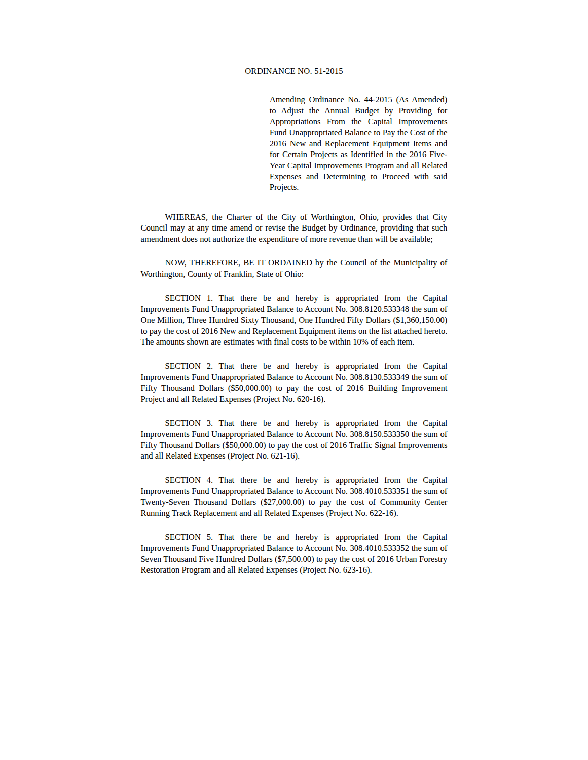ORDINANCE NO. 51-2015
Amending Ordinance No. 44-2015 (As Amended) to Adjust the Annual Budget by Providing for Appropriations From the Capital Improvements Fund Unappropriated Balance to Pay the Cost of the 2016 New and Replacement Equipment Items and for Certain Projects as Identified in the 2016 Five-Year Capital Improvements Program and all Related Expenses and Determining to Proceed with said Projects.
WHEREAS, the Charter of the City of Worthington, Ohio, provides that City Council may at any time amend or revise the Budget by Ordinance, providing that such amendment does not authorize the expenditure of more revenue than will be available;
NOW, THEREFORE, BE IT ORDAINED by the Council of the Municipality of Worthington, County of Franklin, State of Ohio:
SECTION 1. That there be and hereby is appropriated from the Capital Improvements Fund Unappropriated Balance to Account No. 308.8120.533348 the sum of One Million, Three Hundred Sixty Thousand, One Hundred Fifty Dollars ($1,360,150.00) to pay the cost of 2016 New and Replacement Equipment items on the list attached hereto. The amounts shown are estimates with final costs to be within 10% of each item.
SECTION 2. That there be and hereby is appropriated from the Capital Improvements Fund Unappropriated Balance to Account No. 308.8130.533349 the sum of Fifty Thousand Dollars ($50,000.00) to pay the cost of 2016 Building Improvement Project and all Related Expenses (Project No. 620-16).
SECTION 3. That there be and hereby is appropriated from the Capital Improvements Fund Unappropriated Balance to Account No. 308.8150.533350 the sum of Fifty Thousand Dollars ($50,000.00) to pay the cost of 2016 Traffic Signal Improvements and all Related Expenses (Project No. 621-16).
SECTION 4. That there be and hereby is appropriated from the Capital Improvements Fund Unappropriated Balance to Account No. 308.4010.533351 the sum of Twenty-Seven Thousand Dollars ($27,000.00) to pay the cost of Community Center Running Track Replacement and all Related Expenses (Project No. 622-16).
SECTION 5. That there be and hereby is appropriated from the Capital Improvements Fund Unappropriated Balance to Account No. 308.4010.533352 the sum of Seven Thousand Five Hundred Dollars ($7,500.00) to pay the cost of 2016 Urban Forestry Restoration Program and all Related Expenses (Project No. 623-16).